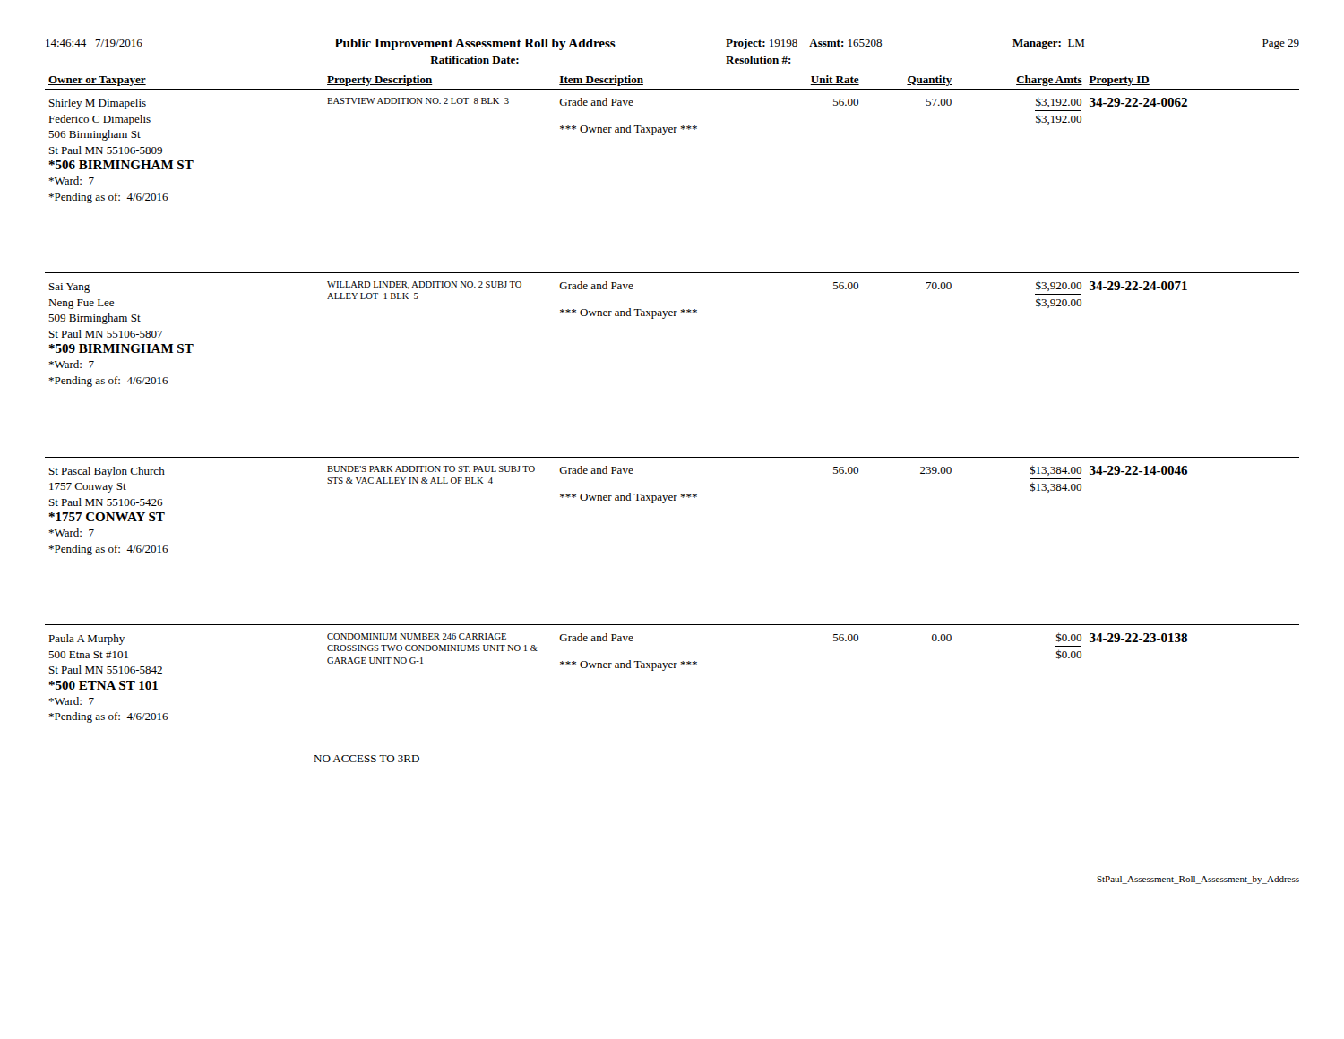14:46:44 7/19/2016
Public Improvement Assessment Roll by Address
Project: 19198 Assmt: 165208
Manager: LM
Page 29
Ratification Date:
Resolution #:
| Owner or Taxpayer | Property Description | Item Description | Unit Rate | Quantity | Charge Amts | Property ID |
| --- | --- | --- | --- | --- | --- | --- |
| Shirley M Dimapelis Federico C Dimapelis 506 Birmingham St St Paul MN 55106-5809 *506 BIRMINGHAM ST *Ward: 7 *Pending as of: 4/6/2016 | EASTVIEW ADDITION NO. 2 LOT 8 BLK 3 | Grade and Pave *** Owner and Taxpayer *** | 56.00 | 57.00 | $3,192.00 $3,192.00 | 34-29-22-24-0062 |
| Sai Yang Neng Fue Lee 509 Birmingham St St Paul MN 55106-5807 *509 BIRMINGHAM ST *Ward: 7 *Pending as of: 4/6/2016 | WILLARD LINDER, ADDITION NO. 2 SUBJ TO ALLEY LOT 1 BLK 5 | Grade and Pave *** Owner and Taxpayer *** | 56.00 | 70.00 | $3,920.00 $3,920.00 | 34-29-22-24-0071 |
| St Pascal Baylon Church 1757 Conway St St Paul MN 55106-5426 *1757 CONWAY ST *Ward: 7 *Pending as of: 4/6/2016 | BUNDE'S PARK ADDITION TO ST. PAUL SUBJ TO STS & VAC ALLEY IN & ALL OF BLK 4 | Grade and Pave *** Owner and Taxpayer *** | 56.00 | 239.00 | $13,384.00 $13,384.00 | 34-29-22-14-0046 |
| Paula A Murphy 500 Etna St #101 St Paul MN 55106-5842 *500 ETNA ST 101 *Ward: 7 *Pending as of: 4/6/2016 | CONDOMINIUM NUMBER 246 CARRIAGE CROSSINGS TWO CONDOMINIUMS UNIT NO 1 & GARAGE UNIT NO G-1 | Grade and Pave *** Owner and Taxpayer *** | 56.00 | 0.00 | $0.00 $0.00 | 34-29-22-23-0138 |
NO ACCESS TO 3RD
StPaul_Assessment_Roll_Assessment_by_Address